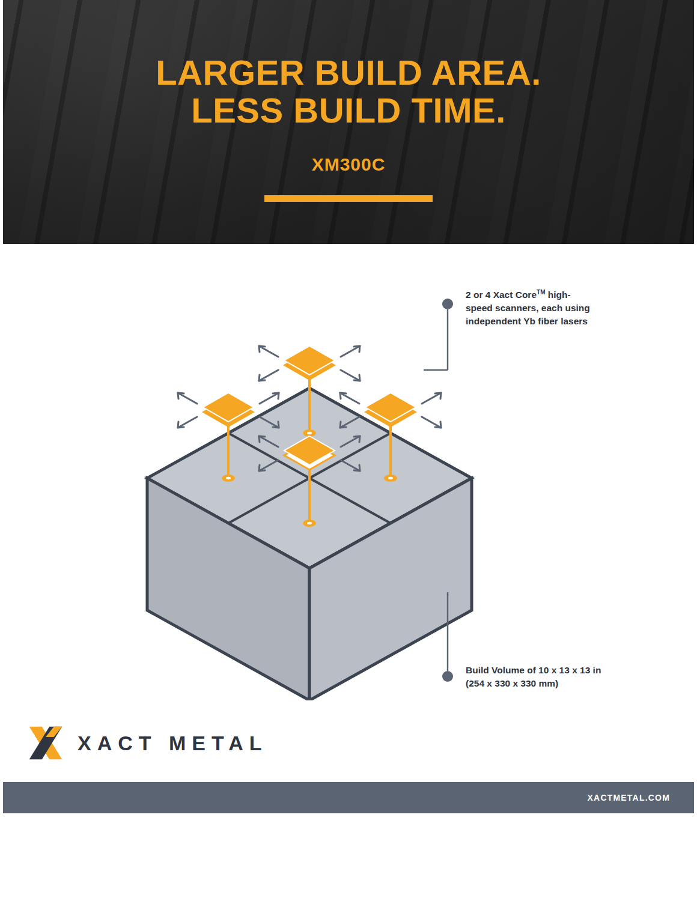LARGER BUILD AREA.
LESS BUILD TIME.
XM300C
XM300C build chamber diagram An isometric cube representing the build volume with four high-speed scanners above it, each projecting a laser beam onto one quadrant of the build plate. 2 or 4 Xact CoreTM high- speed scanners, each using independent Yb fiber lasers Build Volume of 10 x 13 x 13 in (254 x 330 x 330 mm)
XACT METAL
XACTMETAL.COM